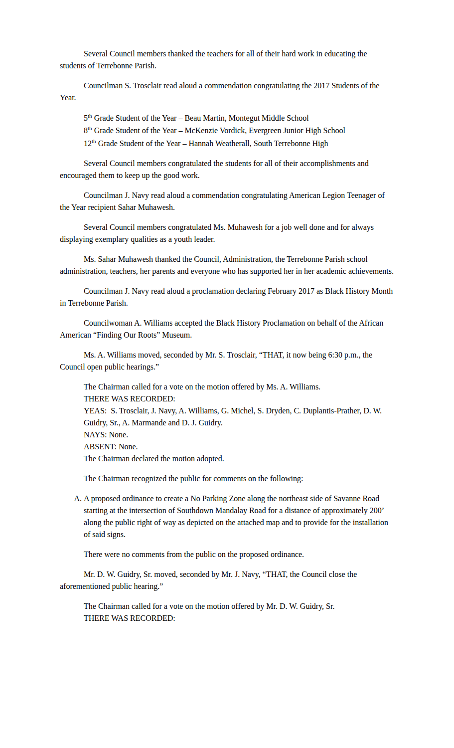Several Council members thanked the teachers for all of their hard work in educating the students of Terrebonne Parish.
Councilman S. Trosclair read aloud a commendation congratulating the 2017 Students of the Year.
5th Grade Student of the Year – Beau Martin, Montegut Middle School
8th Grade Student of the Year – McKenzie Vordick, Evergreen Junior High School
12th Grade Student of the Year – Hannah Weatherall, South Terrebonne High
Several Council members congratulated the students for all of their accomplishments and encouraged them to keep up the good work.
Councilman J. Navy read aloud a commendation congratulating American Legion Teenager of the Year recipient Sahar Muhawesh.
Several Council members congratulated Ms. Muhawesh for a job well done and for always displaying exemplary qualities as a youth leader.
Ms. Sahar Muhawesh thanked the Council, Administration, the Terrebonne Parish school administration, teachers, her parents and everyone who has supported her in her academic achievements.
Councilman J. Navy read aloud a proclamation declaring February 2017 as Black History Month in Terrebonne Parish.
Councilwoman A. Williams accepted the Black History Proclamation on behalf of the African American “Finding Our Roots” Museum.
Ms. A. Williams moved, seconded by Mr. S. Trosclair, “THAT, it now being 6:30 p.m., the Council open public hearings.”
The Chairman called for a vote on the motion offered by Ms. A. Williams.
THERE WAS RECORDED:
YEAS: S. Trosclair, J. Navy, A. Williams, G. Michel, S. Dryden, C. Duplantis-Prather, D. W. Guidry, Sr., A. Marmande and D. J. Guidry.
NAYS: None.
ABSENT: None.
The Chairman declared the motion adopted.
The Chairman recognized the public for comments on the following:
A proposed ordinance to create a No Parking Zone along the northeast side of Savanne Road starting at the intersection of Southdown Mandalay Road for a distance of approximately 200’ along the public right of way as depicted on the attached map and to provide for the installation of said signs.
There were no comments from the public on the proposed ordinance.
Mr. D. W. Guidry, Sr. moved, seconded by Mr. J. Navy, “THAT, the Council close the aforementioned public hearing.”
The Chairman called for a vote on the motion offered by Mr. D. W. Guidry, Sr.
THERE WAS RECORDED: